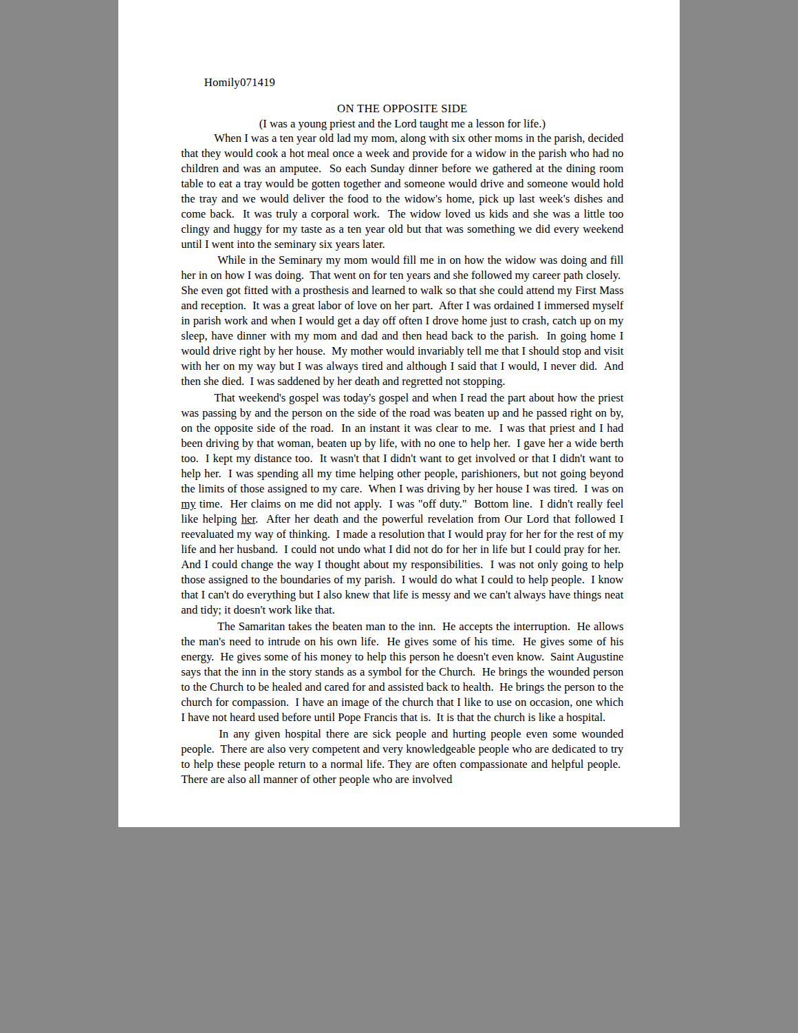Homily071419
On the Opposite Side
(I was a young priest and the Lord taught me a lesson for life.)
When I was a ten year old lad my mom, along with six other moms in the parish, decided that they would cook a hot meal once a week and provide for a widow in the parish who had no children and was an amputee. So each Sunday dinner before we gathered at the dining room table to eat a tray would be gotten together and someone would drive and someone would hold the tray and we would deliver the food to the widow's home, pick up last week's dishes and come back. It was truly a corporal work. The widow loved us kids and she was a little too clingy and huggy for my taste as a ten year old but that was something we did every weekend until I went into the seminary six years later.
While in the Seminary my mom would fill me in on how the widow was doing and fill her in on how I was doing. That went on for ten years and she followed my career path closely. She even got fitted with a prosthesis and learned to walk so that she could attend my First Mass and reception. It was a great labor of love on her part. After I was ordained I immersed myself in parish work and when I would get a day off often I drove home just to crash, catch up on my sleep, have dinner with my mom and dad and then head back to the parish. In going home I would drive right by her house. My mother would invariably tell me that I should stop and visit with her on my way but I was always tired and although I said that I would, I never did. And then she died. I was saddened by her death and regretted not stopping.
That weekend's gospel was today's gospel and when I read the part about how the priest was passing by and the person on the side of the road was beaten up and he passed right on by, on the opposite side of the road. In an instant it was clear to me. I was that priest and I had been driving by that woman, beaten up by life, with no one to help her. I gave her a wide berth too. I kept my distance too. It wasn't that I didn't want to get involved or that I didn't want to help her. I was spending all my time helping other people, parishioners, but not going beyond the limits of those assigned to my care. When I was driving by her house I was tired. I was on my time. Her claims on me did not apply. I was "off duty." Bottom line. I didn't really feel like helping her. After her death and the powerful revelation from Our Lord that followed I reevaluated my way of thinking. I made a resolution that I would pray for her for the rest of my life and her husband. I could not undo what I did not do for her in life but I could pray for her. And I could change the way I thought about my responsibilities. I was not only going to help those assigned to the boundaries of my parish. I would do what I could to help people. I know that I can't do everything but I also knew that life is messy and we can't always have things neat and tidy; it doesn't work like that.
The Samaritan takes the beaten man to the inn. He accepts the interruption. He allows the man's need to intrude on his own life. He gives some of his time. He gives some of his energy. He gives some of his money to help this person he doesn't even know. Saint Augustine says that the inn in the story stands as a symbol for the Church. He brings the wounded person to the Church to be healed and cared for and assisted back to health. He brings the person to the church for compassion. I have an image of the church that I like to use on occasion, one which I have not heard used before until Pope Francis that is. It is that the church is like a hospital.
In any given hospital there are sick people and hurting people even some wounded people. There are also very competent and very knowledgeable people who are dedicated to try to help these people return to a normal life. They are often compassionate and helpful people. There are also all manner of other people who are involved